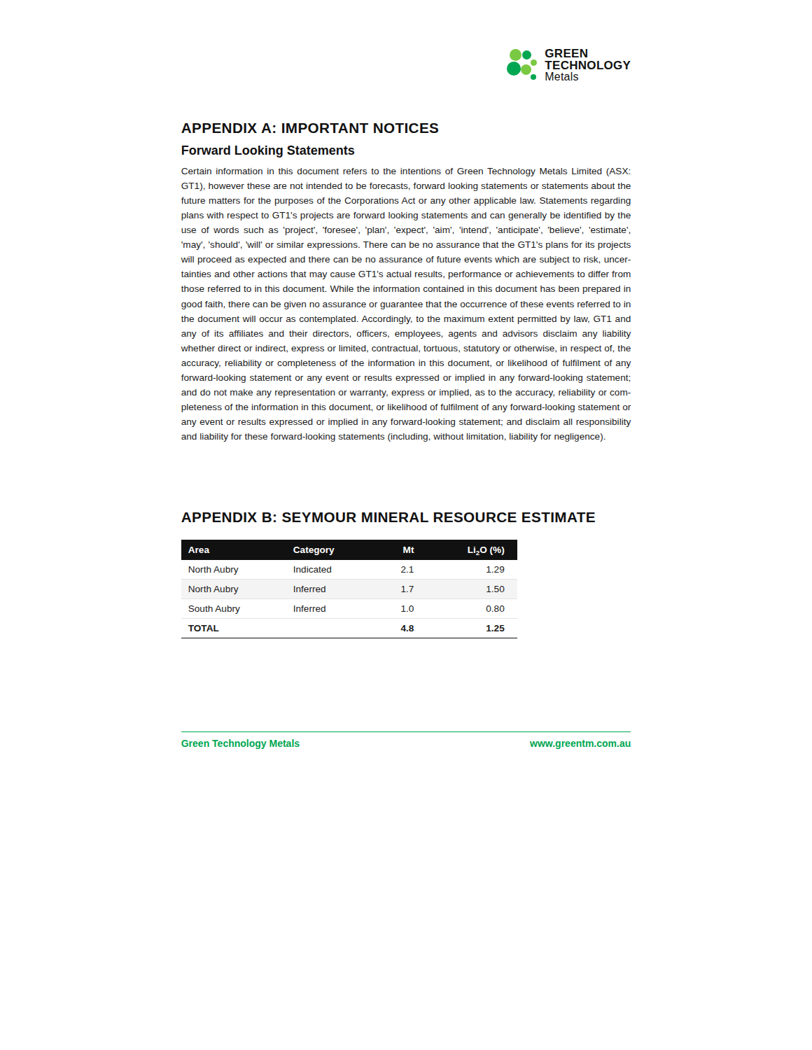GREEN TECHNOLOGY Metals
APPENDIX A: IMPORTANT NOTICES
Forward Looking Statements
Certain information in this document refers to the intentions of Green Technology Metals Limited (ASX: GT1), however these are not intended to be forecasts, forward looking statements or statements about the future matters for the purposes of the Corporations Act or any other applicable law. Statements regarding plans with respect to GT1's projects are forward looking statements and can generally be identified by the use of words such as 'project', 'foresee', 'plan', 'expect', 'aim', 'intend', 'anticipate', 'believe', 'estimate', 'may', 'should', 'will' or similar expressions. There can be no assurance that the GT1's plans for its projects will proceed as expected and there can be no assurance of future events which are subject to risk, uncertainties and other actions that may cause GT1's actual results, performance or achievements to differ from those referred to in this document. While the information contained in this document has been prepared in good faith, there can be given no assurance or guarantee that the occurrence of these events referred to in the document will occur as contemplated. Accordingly, to the maximum extent permitted by law, GT1 and any of its affiliates and their directors, officers, employees, agents and advisors disclaim any liability whether direct or indirect, express or limited, contractual, tortuous, statutory or otherwise, in respect of, the accuracy, reliability or completeness of the information in this document, or likelihood of fulfilment of any forward-looking statement or any event or results expressed or implied in any forward-looking statement; and do not make any representation or warranty, express or implied, as to the accuracy, reliability or completeness of the information in this document, or likelihood of fulfilment of any forward-looking statement or any event or results expressed or implied in any forward-looking statement; and disclaim all responsibility and liability for these forward-looking statements (including, without limitation, liability for negligence).
APPENDIX B: SEYMOUR MINERAL RESOURCE ESTIMATE
| Area | Category | Mt | Li 2 O (%) |
| --- | --- | --- | --- |
| North Aubry | Indicated | 2.1 | 1.29 |
| North Aubry | Inferred | 1.7 | 1.50 |
| South Aubry | Inferred | 1.0 | 0.80 |
| TOTAL | | 4.8 | 1.25 |
Green Technology Metals www.greentm.com.au